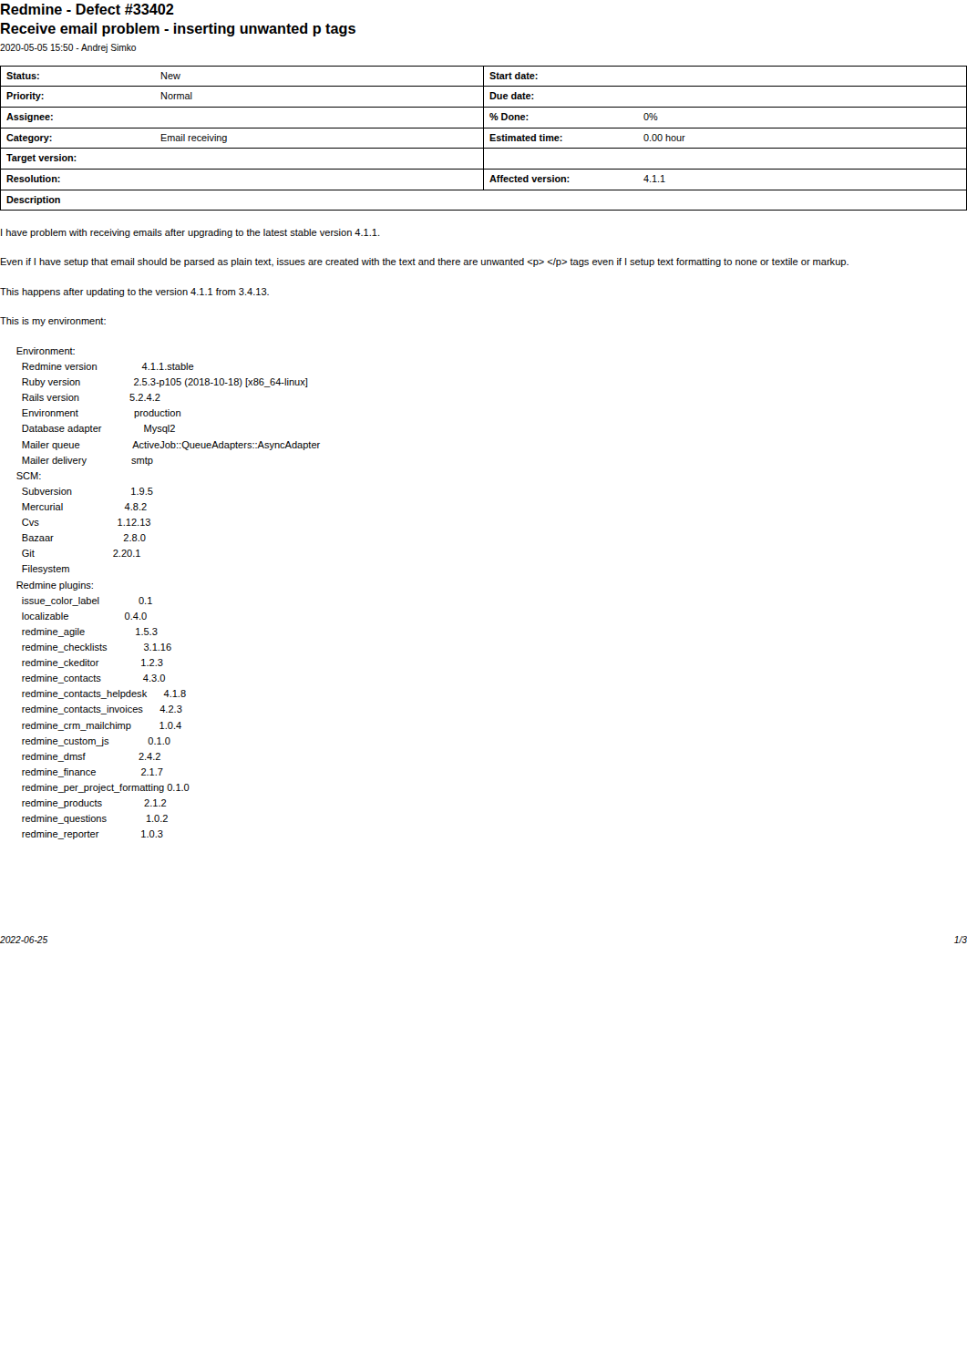Redmine - Defect #33402Receive email problem - inserting unwanted p tags
2020-05-05 15:50 - Andrej Simko
| Status: | New | Start date: | |
| Priority: | Normal | Due date: | |
| Assignee: | | % Done: | 0% |
| Category: | Email receiving | Estimated time: | 0.00 hour |
| Target version: | | | |
| Resolution: | | Affected version: | 4.1.1 |
Description
I have problem with receiving emails after upgrading to the latest stable version 4.1.1.
Even if I have setup that email should be parsed as plain text, issues are created with the text and there are unwanted <p> </p> tags even if I setup text formatting to none or textile or markup.
This happens after updating to the version 4.1.1 from 3.4.13.
This is my environment:
Environment:
  Redmine version                4.1.1.stable
  Ruby version                   2.5.3-p105 (2018-10-18) [x86_64-linux]
  Rails version                  5.2.4.2
  Environment                    production
  Database adapter               Mysql2
  Mailer queue                   ActiveJob::QueueAdapters::AsyncAdapter
  Mailer delivery                smtp
SCM:
  Subversion                     1.9.5
  Mercurial                      4.8.2
  Cvs                            1.12.13
  Bazaar                         2.8.0
  Git                            2.20.1
  Filesystem
Redmine plugins:
  issue_color_label              0.1
  localizable                    0.4.0
  redmine_agile                  1.5.3
  redmine_checklists             3.1.16
  redmine_ckeditor               1.2.3
  redmine_contacts               4.3.0
  redmine_contacts_helpdesk      4.1.8
  redmine_contacts_invoices      4.2.3
  redmine_crm_mailchimp          1.0.4
  redmine_custom_js              0.1.0
  redmine_dmsf                   2.4.2
  redmine_finance                2.1.7
  redmine_per_project_formatting 0.1.0
  redmine_products               2.1.2
  redmine_questions              1.0.2
  redmine_reporter               1.0.3
2022-06-25 1/3